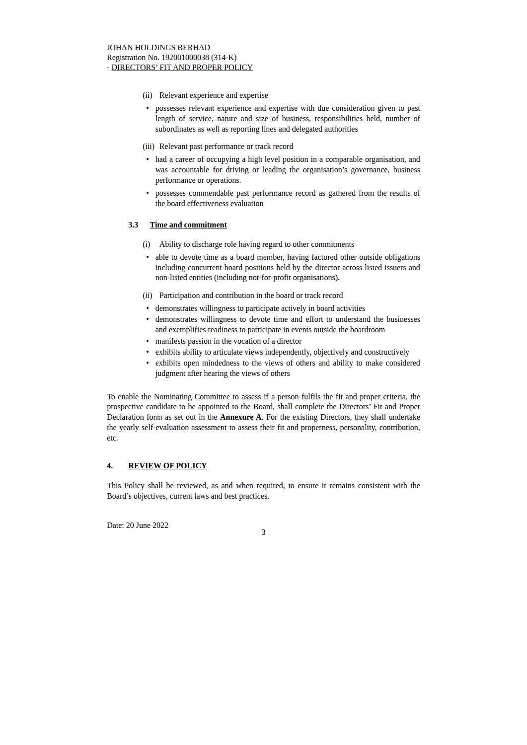JOHAN HOLDINGS BERHAD
Registration No. 192001000038 (314-K)
- DIRECTORS’ FIT AND PROPER POLICY
(ii)
Relevant experience and expertise
possesses relevant experience and expertise with due consideration given to past length of service, nature and size of business, responsibilities held, number of subordinates as well as reporting lines and delegated authorities
(iii)
Relevant past performance or track record
had a career of occupying a high level position in a comparable organisation, and was accountable for driving or leading the organisation’s governance, business performance or operations.
possesses commendable past performance record as gathered from the results of the board effectiveness evaluation
3.3 Time and commitment
(i)
Ability to discharge role having regard to other commitments
able to devote time as a board member, having factored other outside obligations including concurrent board positions held by the director across listed issuers and non-listed entities (including not-for-profit organisations).
(ii)
Participation and contribution in the board or track record
demonstrates willingness to participate actively in board activities
demonstrates willingness to devote time and effort to understand the businesses and exemplifies readiness to participate in events outside the boardroom
manifests passion in the vocation of a director
exhibits ability to articulate views independently, objectively and constructively
exhibits open mindedness to the views of others and ability to make considered judgment after hearing the views of others
To enable the Nominating Committee to assess if a person fulfils the fit and proper criteria, the prospective candidate to be appointed to the Board, shall complete the Directors’ Fit and Proper Declaration form as set out in the Annexure A. For the existing Directors, they shall undertake the yearly self-evaluation assessment to assess their fit and properness, personality, contribution, etc.
4. REVIEW OF POLICY
This Policy shall be reviewed, as and when required, to ensure it remains consistent with the Board’s objectives, current laws and best practices.
Date: 20 June 2022
3